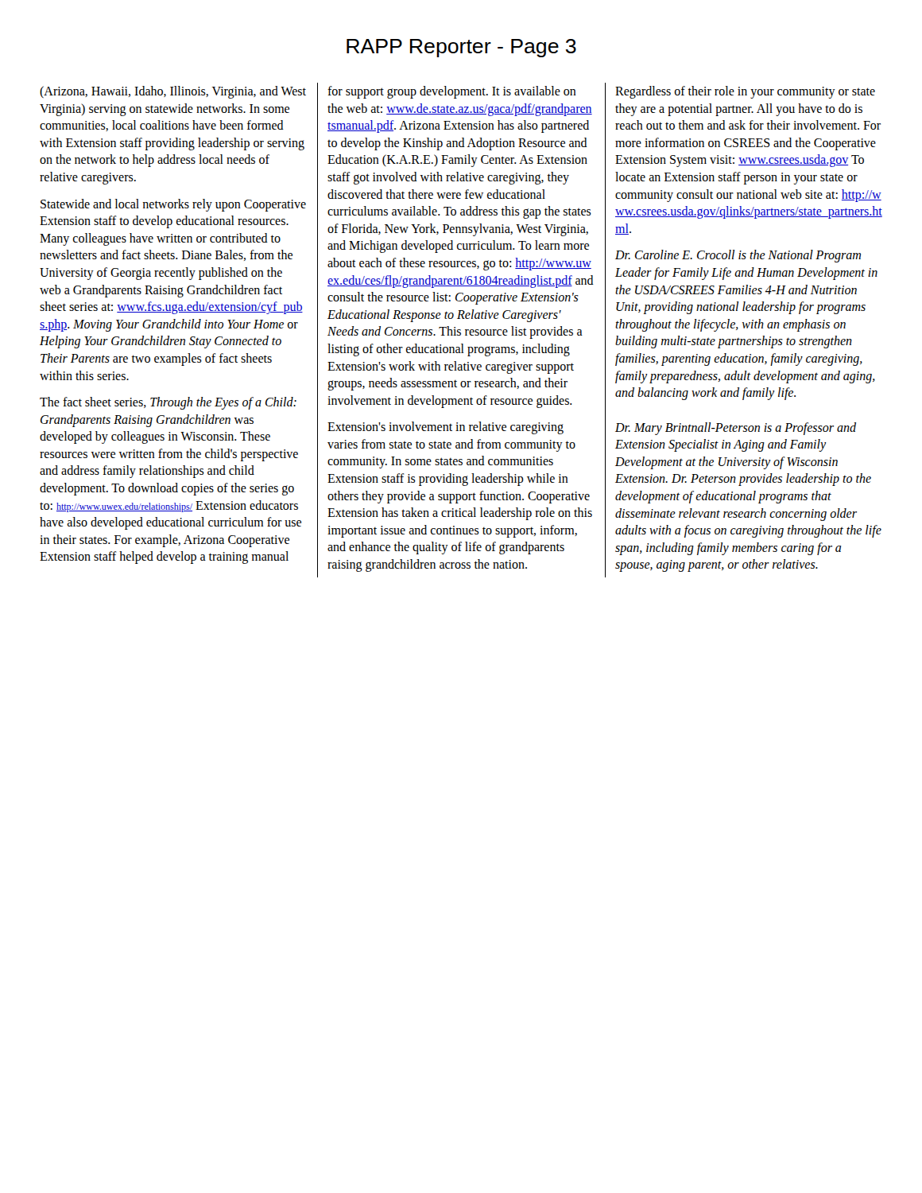RAPP Reporter - Page 3
(Arizona, Hawaii, Idaho, Illinois, Virginia, and West Virginia) serving on statewide networks. In some communities, local coalitions have been formed with Extension staff providing leadership or serving on the network to help address local needs of relative caregivers.
Statewide and local networks rely upon Cooperative Extension staff to develop educational resources. Many colleagues have written or contributed to newsletters and fact sheets. Diane Bales, from the University of Georgia recently published on the web a Grandparents Raising Grandchildren fact sheet series at: www.fcs.uga.edu/extension/cyf_pubs.php. Moving Your Grandchild into Your Home or Helping Your Grandchildren Stay Connected to Their Parents are two examples of fact sheets within this series.
The fact sheet series, Through the Eyes of a Child: Grandparents Raising Grandchildren was developed by colleagues in Wisconsin. These resources were written from the child's perspective and address family relationships and child development. To download copies of the series go to: http://www.uwex.edu/relationships/ Extension educators have also developed educational curriculum for use in their states. For example, Arizona Cooperative Extension staff helped develop a training manual for support group development. It is available on the web at: www.de.state.az.us/gaca/pdf/grandparentsmanual.pdf. Arizona Extension has also partnered to develop the Kinship and Adoption Resource and Education (K.A.R.E.) Family Center. As Extension staff got involved with relative caregiving, they discovered that there were few educational curriculums available. To address this gap the states of Florida, New York, Pennsylvania, West Virginia, and Michigan developed curriculum. To learn more about each of these resources, go to: http://www.uwex.edu/ces/flp/grandparent/61804readinglist.pdf and consult the resource list: Cooperative Extension's Educational Response to Relative Caregivers' Needs and Concerns. This resource list provides a listing of other educational programs, including Extension's work with relative caregiver support groups, needs assessment or research, and their involvement in development of resource guides.
Extension's involvement in relative caregiving varies from state to state and from community to community. In some states and communities Extension staff is providing leadership while in others they provide a support function. Cooperative Extension has taken a critical leadership role on this important issue and continues to support, inform, and enhance the quality of life of grandparents raising grandchildren across the nation.
Regardless of their role in your community or state they are a potential partner. All you have to do is reach out to them and ask for their involvement. For more information on CSREES and the Cooperative Extension System visit: www.csrees.usda.gov To locate an Extension staff person in your state or community consult our national web site at: http://www.csrees.usda.gov/qlinks/partners/state_partners.html.
Dr. Caroline E. Crocoll is the National Program Leader for Family Life and Human Development in the USDA/CSREES Families 4-H and Nutrition Unit, providing national leadership for programs throughout the lifecycle, with an emphasis on building multi-state partnerships to strengthen families, parenting education, family caregiving, family preparedness, adult development and aging, and balancing work and family life.
Dr. Mary Brintnall-Peterson is a Professor and Extension Specialist in Aging and Family Development at the University of Wisconsin Extension. Dr. Peterson provides leadership to the development of educational programs that disseminate relevant research concerning older adults with a focus on caregiving throughout the life span, including family members caring for a spouse, aging parent, or other relatives.